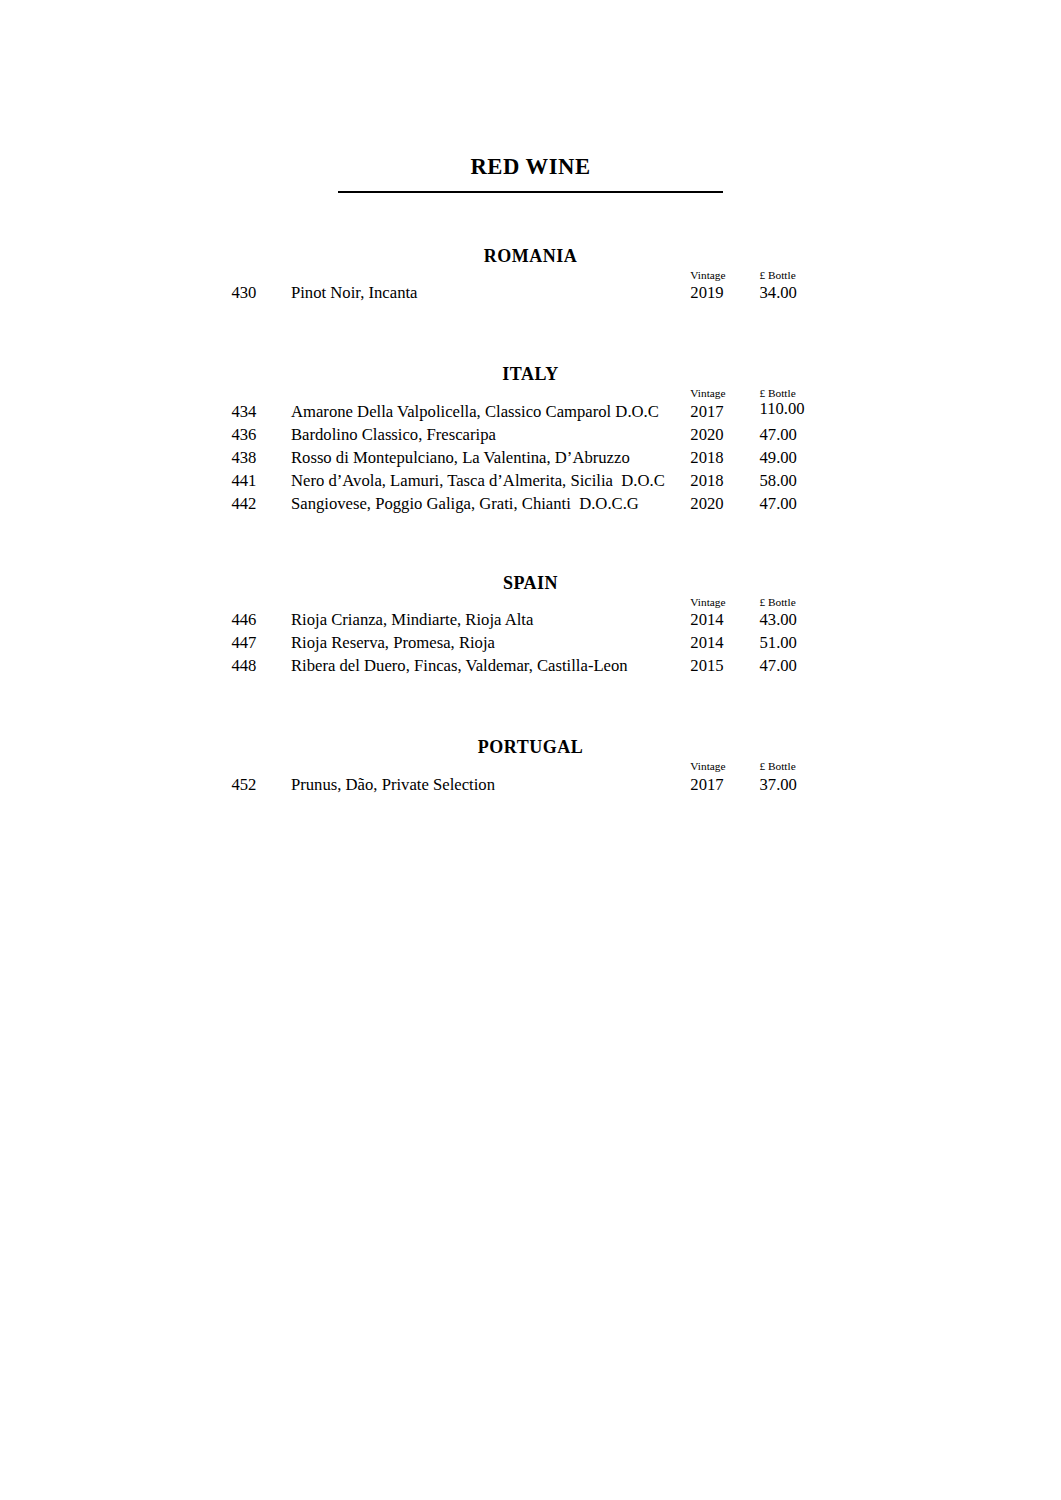RED WINE
ROMANIA
| | | Vintage | £ Bottle |
| --- | --- | --- | --- |
| 430 | Pinot Noir, Incanta | 2019 | 34.00 |
ITALY
| | | Vintage | £ Bottle |
| --- | --- | --- | --- |
| 434 | Amarone Della Valpolicella, Classico Camparol D.O.C | 2017 | 110.00 |
| 436 | Bardolino Classico, Frescaripa | 2020 | 47.00 |
| 438 | Rosso di Montepulciano, La Valentina, D’Abruzzo | 2018 | 49.00 |
| 441 | Nero d’Avola, Lamuri, Tasca d’Almerita, Sicilia D.O.C | 2018 | 58.00 |
| 442 | Sangiovese, Poggio Galiga, Grati, Chianti D.O.C.G | 2020 | 47.00 |
SPAIN
| | | Vintage | £ Bottle |
| --- | --- | --- | --- |
| 446 | Rioja Crianza, Mindiarte, Rioja Alta | 2014 | 43.00 |
| 447 | Rioja Reserva, Promesa, Rioja | 2014 | 51.00 |
| 448 | Ribera del Duero, Fincas, Valdemar, Castilla-Leon | 2015 | 47.00 |
PORTUGAL
| | | Vintage | £ Bottle |
| --- | --- | --- | --- |
| 452 | Prunus, Dão, Private Selection | 2017 | 37.00 |